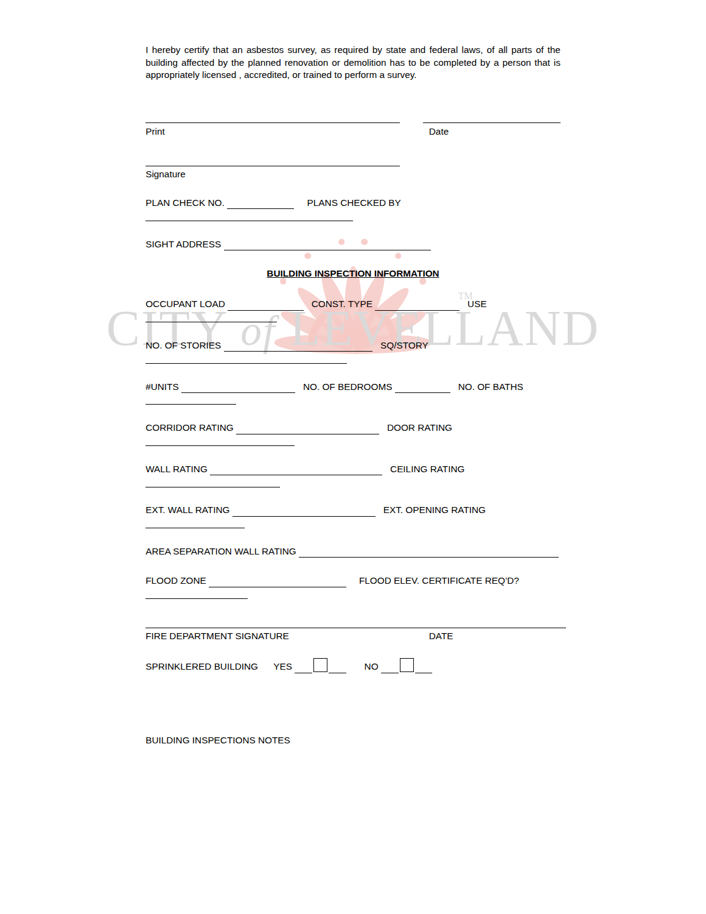CITY of LEVELLAND
TM
I hereby certify that an asbestos survey, as required by state and federal laws, of all parts of the building affected by the planned renovation or demolition has to be completed by a person that is appropriately licensed , accredited, or trained to perform a survey.
Print
Date
Signature
PLAN CHECK NO. PLANS CHECKED BY
SIGHT ADDRESS
BUILDING INSPECTION INFORMATION
OCCUPANT LOAD CONST. TYPE USE
NO. OF STORIES SQ/STORY
#UNITS NO. OF BEDROOMS NO. OF BATHS
CORRIDOR RATING DOOR RATING
WALL RATING CEILING RATING
EXT. WALL RATING EXT. OPENING RATING
AREA SEPARATION WALL RATING
FLOOD ZONE FLOOD ELEV. CERTIFICATE REQ’D?
FIRE DEPARTMENT SIGNATURE
DATE
SPRINKLERED BUILDING YES NO
BUILDING INSPECTIONS NOTES